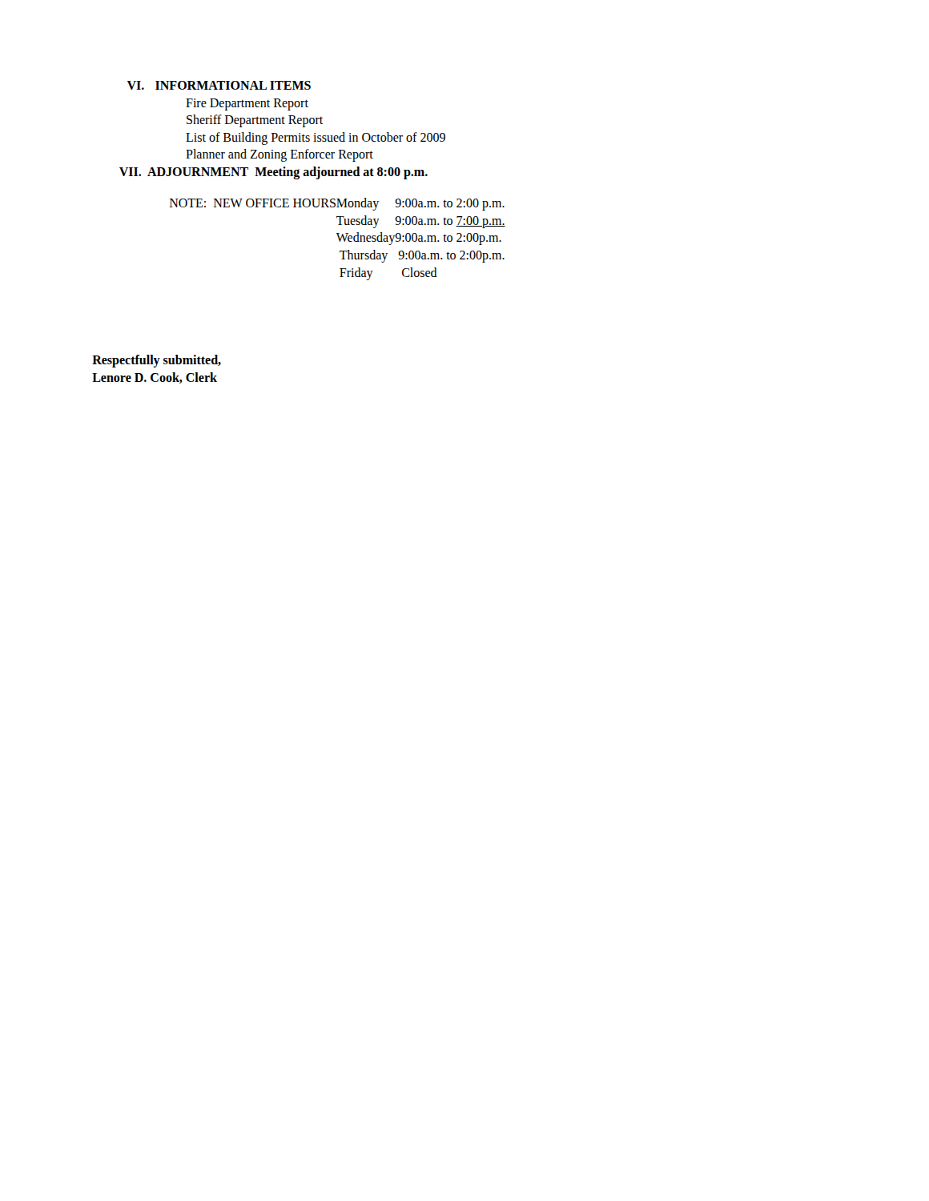VI. INFORMATIONAL ITEMS
Fire Department Report
Sheriff Department Report
List of Building Permits issued in October of 2009
Planner and Zoning Enforcer Report
VII. ADJOURNMENT Meeting adjourned at 8:00 p.m.
| NOTE: NEW OFFICE HOURS | Monday | 9:00a.m. to 2:00 p.m. |
| | Tuesday | 9:00a.m. to 7:00 p.m. |
| | Wednesday | 9:00a.m. to 2:00p.m. |
| | Thursday | 9:00a.m. to 2:00p.m. |
| | Friday | Closed |
Respectfully submitted,
Lenore D. Cook, Clerk